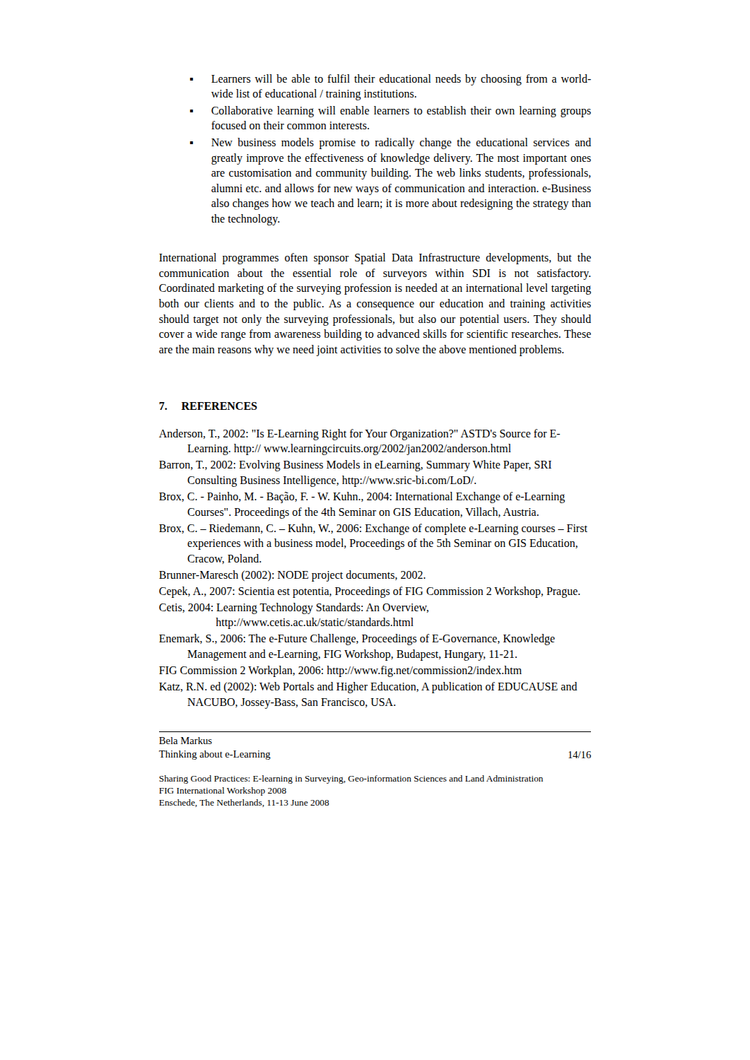Learners will be able to fulfil their educational needs by choosing from a world-wide list of educational / training institutions.
Collaborative learning will enable learners to establish their own learning groups focused on their common interests.
New business models promise to radically change the educational services and greatly improve the effectiveness of knowledge delivery. The most important ones are customisation and community building. The web links students, professionals, alumni etc. and allows for new ways of communication and interaction. e-Business also changes how we teach and learn; it is more about redesigning the strategy than the technology.
International programmes often sponsor Spatial Data Infrastructure developments, but the communication about the essential role of surveyors within SDI is not satisfactory. Coordinated marketing of the surveying profession is needed at an international level targeting both our clients and to the public. As a consequence our education and training activities should target not only the surveying professionals, but also our potential users. They should cover a wide range from awareness building to advanced skills for scientific researches. These are the main reasons why we need joint activities to solve the above mentioned problems.
7. REFERENCES
Anderson, T., 2002: "Is E-Learning Right for Your Organization?" ASTD's Source for E-Learning. http:// www.learningcircuits.org/2002/jan2002/anderson.html
Barron, T., 2002: Evolving Business Models in eLearning, Summary White Paper, SRI Consulting Business Intelligence, http://www.sric-bi.com/LoD/.
Brox, C. - Painho, M. - Bação, F. - W. Kuhn., 2004: International Exchange of e-Learning Courses". Proceedings of the 4th Seminar on GIS Education, Villach, Austria.
Brox, C. – Riedemann, C. – Kuhn, W., 2006: Exchange of complete e-Learning courses – First experiences with a business model, Proceedings of the 5th Seminar on GIS Education, Cracow, Poland.
Brunner-Maresch (2002): NODE project documents, 2002.
Cepek, A., 2007: Scientia est potentia, Proceedings of FIG Commission 2 Workshop, Prague.
Cetis, 2004: Learning Technology Standards: An Overview,http://www.cetis.ac.uk/static/standards.html
Enemark, S., 2006: The e-Future Challenge, Proceedings of E-Governance, Knowledge Management and e-Learning, FIG Workshop, Budapest, Hungary, 11-21.
FIG Commission 2 Workplan, 2006: http://www.fig.net/commission2/index.htm
Katz, R.N. ed (2002): Web Portals and Higher Education, A publication of EDUCAUSE and NACUBO, Jossey-Bass, San Francisco, USA.
Bela Markus
Thinking about e-Learning
14/16
Sharing Good Practices: E-learning in Surveying, Geo-information Sciences and Land Administration
FIG International Workshop 2008
Enschede, The Netherlands, 11-13 June 2008